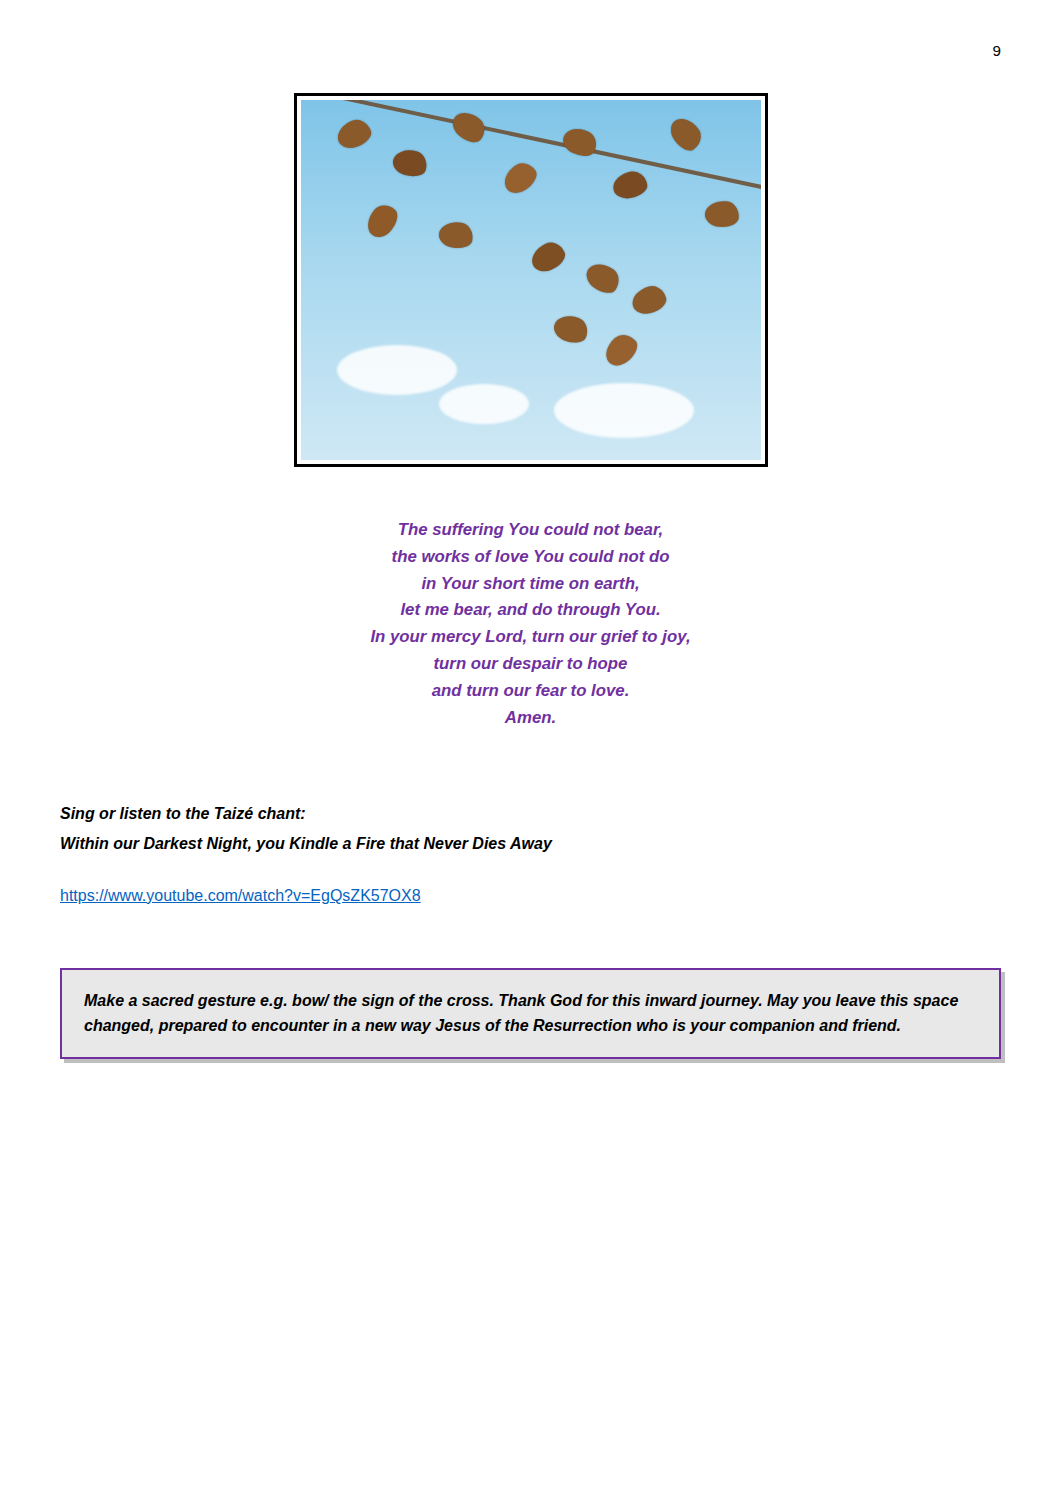9
The suffering You could not bear,
the works of love You could not do
in Your short time on earth,
let me bear, and do through You.
In your mercy Lord, turn our grief to joy,
turn our despair to hope
and turn our fear to love.
Amen.
Sing or listen to the Taizé chant:
Within our Darkest Night, you Kindle a Fire that Never Dies Away
https://www.youtube.com/watch?v=EgQsZK57OX8
Make a sacred gesture e.g. bow/ the sign of the cross. Thank God for this inward journey. May you leave this space changed, prepared to encounter in a new way Jesus of the Resurrection who is your companion and friend.